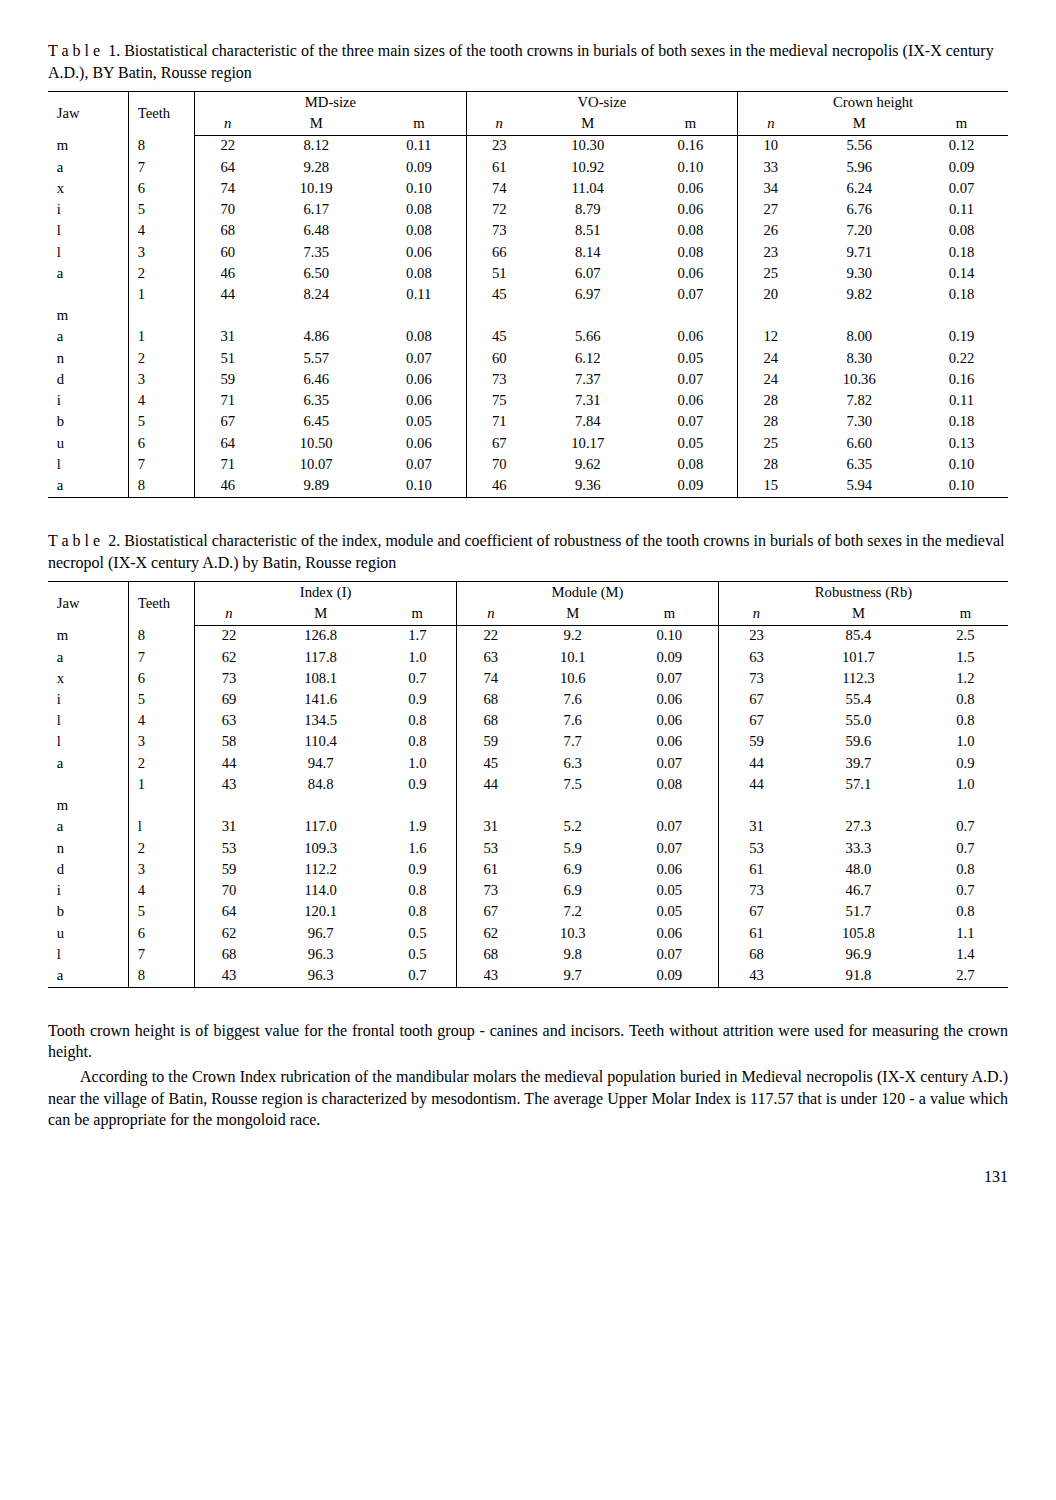T a b l e 1. Biostatistical characteristic of the three main sizes of the tooth crowns in burials of both sexes in the medieval necropolis (IX-X century A.D.), BY Batin, Rousse region
| Jaw | Teeth | MD-size | VO-size | Crown height |
| --- | --- | --- | --- | --- |
| n | M | m | n | M | m | n | M | m |
| m | 8 | 22 | 8.12 | 0.11 | 23 | 10.30 | 0.16 | 10 | 5.56 | 0.12 |
| a | 7 | 64 | 9.28 | 0.09 | 61 | 10.92 | 0.10 | 33 | 5.96 | 0.09 |
| x | 6 | 74 | 10.19 | 0.10 | 74 | 11.04 | 0.06 | 34 | 6.24 | 0.07 |
| i | 5 | 70 | 6.17 | 0.08 | 72 | 8.79 | 0.06 | 27 | 6.76 | 0.11 |
| l | 4 | 68 | 6.48 | 0.08 | 73 | 8.51 | 0.08 | 26 | 7.20 | 0.08 |
| l | 3 | 60 | 7.35 | 0.06 | 66 | 8.14 | 0.08 | 23 | 9.71 | 0.18 |
| a | 2 | 46 | 6.50 | 0.08 | 51 | 6.07 | 0.06 | 25 | 9.30 | 0.14 |
| | 1 | 44 | 8.24 | 0.11 | 45 | 6.97 | 0.07 | 20 | 9.82 | 0.18 |
| m | | | | | | | | | | |
| a | 1 | 31 | 4.86 | 0.08 | 45 | 5.66 | 0.06 | 12 | 8.00 | 0.19 |
| n | 2 | 51 | 5.57 | 0.07 | 60 | 6.12 | 0.05 | 24 | 8.30 | 0.22 |
| d | 3 | 59 | 6.46 | 0.06 | 73 | 7.37 | 0.07 | 24 | 10.36 | 0.16 |
| i | 4 | 71 | 6.35 | 0.06 | 75 | 7.31 | 0.06 | 28 | 7.82 | 0.11 |
| b | 5 | 67 | 6.45 | 0.05 | 71 | 7.84 | 0.07 | 28 | 7.30 | 0.18 |
| u | 6 | 64 | 10.50 | 0.06 | 67 | 10.17 | 0.05 | 25 | 6.60 | 0.13 |
| l | 7 | 71 | 10.07 | 0.07 | 70 | 9.62 | 0.08 | 28 | 6.35 | 0.10 |
| a | 8 | 46 | 9.89 | 0.10 | 46 | 9.36 | 0.09 | 15 | 5.94 | 0.10 |
T a b l e 2. Biostatistical characteristic of the index, module and coefficient of robustness of the tooth crowns in burials of both sexes in the medieval necropol (IX-X century A.D.) by Batin, Rousse region
| Jaw | Teeth | Index (I) | Module (M) | Robustness (Rb) |
| --- | --- | --- | --- | --- |
| n | M | m | n | M | m | n | M | m |
| m | 8 | 22 | 126.8 | 1.7 | 22 | 9.2 | 0.10 | 23 | 85.4 | 2.5 |
| a | 7 | 62 | 117.8 | 1.0 | 63 | 10.1 | 0.09 | 63 | 101.7 | 1.5 |
| x | 6 | 73 | 108.1 | 0.7 | 74 | 10.6 | 0.07 | 73 | 112.3 | 1.2 |
| i | 5 | 69 | 141.6 | 0.9 | 68 | 7.6 | 0.06 | 67 | 55.4 | 0.8 |
| l | 4 | 63 | 134.5 | 0.8 | 68 | 7.6 | 0.06 | 67 | 55.0 | 0.8 |
| l | 3 | 58 | 110.4 | 0.8 | 59 | 7.7 | 0.06 | 59 | 59.6 | 1.0 |
| a | 2 | 44 | 94.7 | 1.0 | 45 | 6.3 | 0.07 | 44 | 39.7 | 0.9 |
| | 1 | 43 | 84.8 | 0.9 | 44 | 7.5 | 0.08 | 44 | 57.1 | 1.0 |
| m | | | | | | | | | | |
| a | l | 31 | 117.0 | 1.9 | 31 | 5.2 | 0.07 | 31 | 27.3 | 0.7 |
| n | 2 | 53 | 109.3 | 1.6 | 53 | 5.9 | 0.07 | 53 | 33.3 | 0.7 |
| d | 3 | 59 | 112.2 | 0.9 | 61 | 6.9 | 0.06 | 61 | 48.0 | 0.8 |
| i | 4 | 70 | 114.0 | 0.8 | 73 | 6.9 | 0.05 | 73 | 46.7 | 0.7 |
| b | 5 | 64 | 120.1 | 0.8 | 67 | 7.2 | 0.05 | 67 | 51.7 | 0.8 |
| u | 6 | 62 | 96.7 | 0.5 | 62 | 10.3 | 0.06 | 61 | 105.8 | 1.1 |
| l | 7 | 68 | 96.3 | 0.5 | 68 | 9.8 | 0.07 | 68 | 96.9 | 1.4 |
| a | 8 | 43 | 96.3 | 0.7 | 43 | 9.7 | 0.09 | 43 | 91.8 | 2.7 |
Tooth crown height is of biggest value for the frontal tooth group - canines and incisors. Teeth without attrition were used for measuring the crown height.
According to the Crown Index rubrication of the mandibular molars the medieval population buried in Medieval necropolis (IX-X century A.D.) near the village of Batin, Rousse region is characterized by mesodontism. The average Upper Molar Index is 117.57 that is under 120 - a value which can be appropriate for the mongoloid race.
131